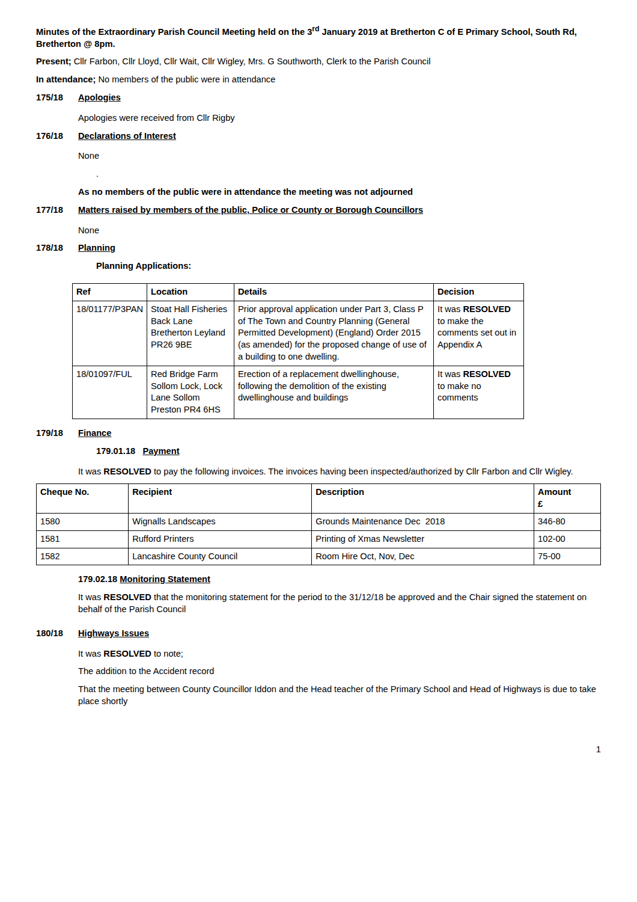Minutes of the Extraordinary Parish Council Meeting held on the 3rd January 2019 at Bretherton C of E Primary School, South Rd, Bretherton @ 8pm.
Present; Cllr Farbon, Cllr Lloyd, Cllr Wait, Cllr Wigley, Mrs. G Southworth, Clerk to the Parish Council
In attendance; No members of the public were in attendance
175/18
Apologies
Apologies were received from Cllr Rigby
176/18
Declarations of Interest
None
.
As no members of the public were in attendance the meeting was not adjourned
177/18
Matters raised by members of the public, Police or County or Borough Councillors
None
178/18
Planning
Planning Applications:
| Ref | Location | Details | Decision |
| --- | --- | --- | --- |
| 18/01177/P3PAN | Stoat Hall Fisheries Back Lane Bretherton Leyland PR26 9BE | Prior approval application under Part 3, Class P of The Town and Country Planning (General Permitted Development) (England) Order 2015 (as amended) for the proposed change of use of a building to one dwelling. | It was RESOLVED to make the comments set out in Appendix A |
| 18/01097/FUL | Red Bridge Farm Sollom Lock, Lock Lane Sollom Preston PR4 6HS | Erection of a replacement dwellinghouse, following the demolition of the existing dwellinghouse and buildings | It was RESOLVED to make no comments |
179/18
Finance
179.01.18 Payment
It was RESOLVED to pay the following invoices. The invoices having been inspected/authorized by Cllr Farbon and Cllr Wigley.
| Cheque No. | Recipient | Description | Amount £ |
| --- | --- | --- | --- |
| 1580 | Wignalls Landscapes | Grounds Maintenance Dec 2018 | 346-80 |
| 1581 | Rufford Printers | Printing of Xmas Newsletter | 102-00 |
| 1582 | Lancashire County Council | Room Hire Oct, Nov, Dec | 75-00 |
179.02.18 Monitoring Statement
It was RESOLVED that the monitoring statement for the period to the 31/12/18 be approved and the Chair signed the statement on behalf of the Parish Council
180/18
Highways Issues
It was RESOLVED to note;
The addition to the Accident record
That the meeting between County Councillor Iddon and the Head teacher of the Primary School and Head of Highways is due to take place shortly
1